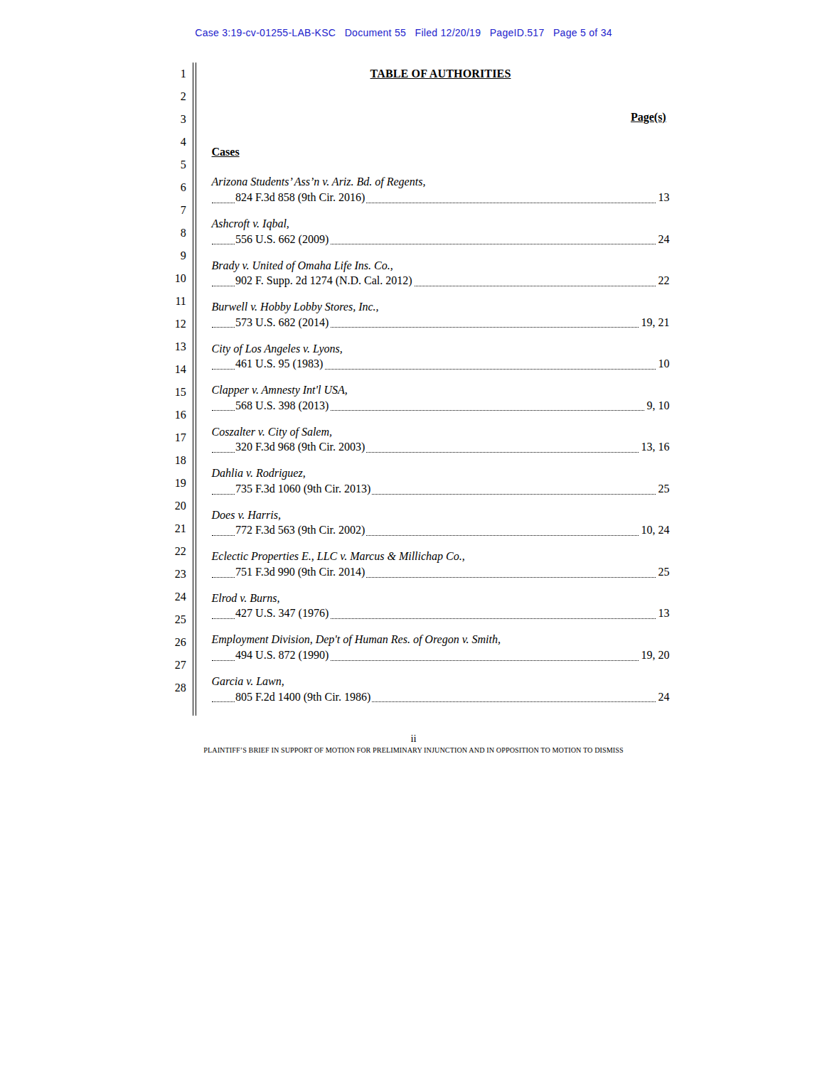Case 3:19-cv-01255-LAB-KSC Document 55 Filed 12/20/19 PageID.517 Page 5 of 34
1
2
3
4
5
6
7
8
9
10
11
12
13
14
15
16
17
18
19
20
21
22
23
24
25
26
27
28
TABLE OF AUTHORITIES
Page(s)
Cases
Arizona Students’ Ass’n v. Ariz. Bd. of Regents, 13824 F.3d 858 (9th Cir. 2016)
Ashcroft v. Iqbal, 24556 U.S. 662 (2009)
Brady v. United of Omaha Life Ins. Co., 22902 F. Supp. 2d 1274 (N.D. Cal. 2012)
Burwell v. Hobby Lobby Stores, Inc., 19, 21573 U.S. 682 (2014)
City of Los Angeles v. Lyons, 10461 U.S. 95 (1983)
Clapper v. Amnesty Int'l USA, 9, 10568 U.S. 398 (2013)
Coszalter v. City of Salem, 13, 16320 F.3d 968 (9th Cir. 2003)
Dahlia v. Rodriguez, 25735 F.3d 1060 (9th Cir. 2013)
Does v. Harris, 10, 24772 F.3d 563 (9th Cir. 2002)
Eclectic Properties E., LLC v. Marcus & Millichap Co., 25751 F.3d 990 (9th Cir. 2014)
Elrod v. Burns, 13427 U.S. 347 (1976)
Employment Division, Dep't of Human Res. of Oregon v. Smith, 19, 20494 U.S. 872 (1990)
Garcia v. Lawn, 24805 F.2d 1400 (9th Cir. 1986)
ii
PLAINTIFF’S BRIEF IN SUPPORT OF MOTION FOR PRELIMINARY INJUNCTION AND IN OPPOSITION TO MOTION TO DISMISS